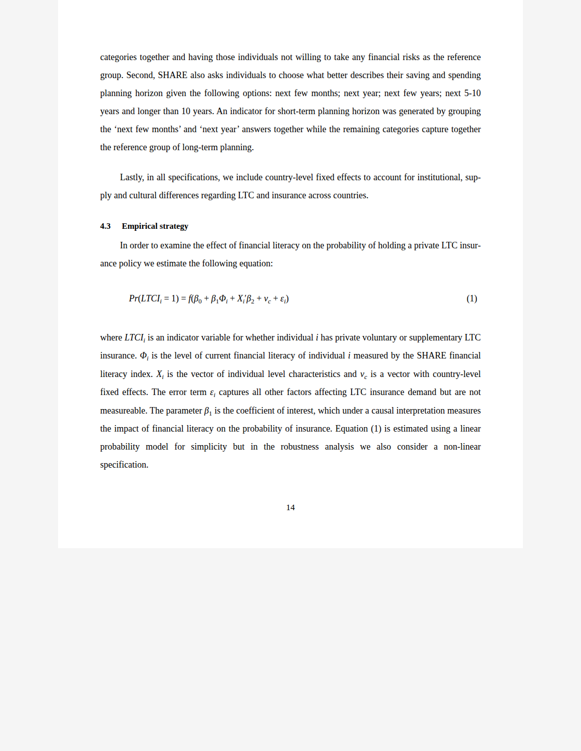categories together and having those individuals not willing to take any financial risks as the reference group. Second, SHARE also asks individuals to choose what better describes their saving and spending planning horizon given the following options: next few months; next year; next few years; next 5-10 years and longer than 10 years. An indicator for short-term planning horizon was generated by grouping the ‘next few months’ and ‘next year’ answers together while the remaining categories capture together the reference group of long-term planning.
Lastly, in all specifications, we include country-level fixed effects to account for institutional, supply and cultural differences regarding LTC and insurance across countries.
4.3 Empirical strategy
In order to examine the effect of financial literacy on the probability of holding a private LTC insurance policy we estimate the following equation:
Pr(LTCI i = 1) = f(β 0 + β 1 Φi + Xi′β 2 + vc + εi) (1)
where LTCI i is an indicator variable for whether individual i has private voluntary or supplementary LTC insurance. Φi is the level of current financial literacy of individual i measured by the SHARE financial literacy index. Xi is the vector of individual level characteristics and vc is a vector with country-level fixed effects. The error term εi captures all other factors affecting LTC insurance demand but are not measureable. The parameter β 1 is the coefficient of interest, which under a causal interpretation measures the impact of financial literacy on the probability of insurance. Equation (1) is estimated using a linear probability model for simplicity but in the robustness analysis we also consider a non-linear specification.
14